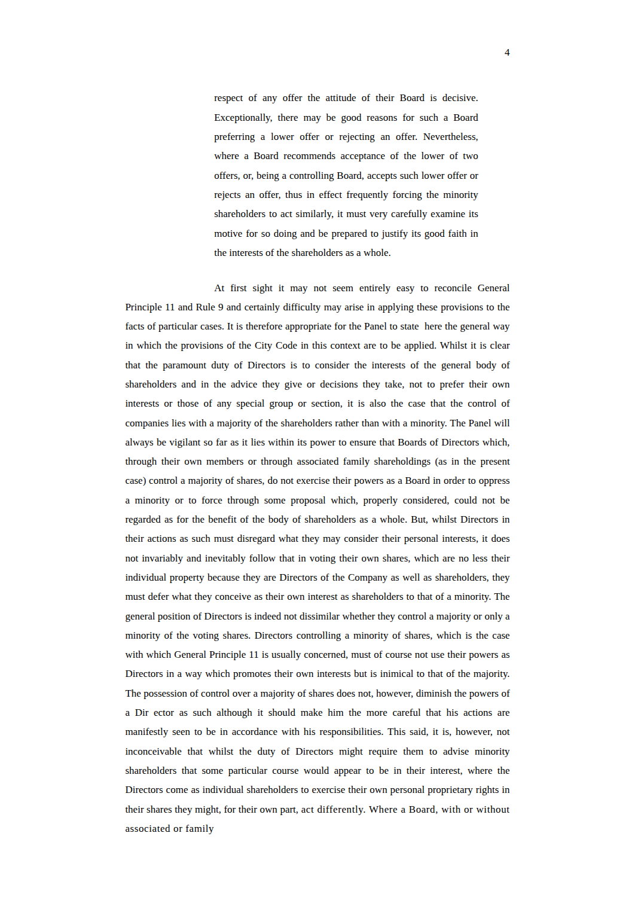4
respect of any offer the attitude of their Board is decisive. Exceptionally, there may be good reasons for such a Board preferring a lower offer or rejecting an offer. Nevertheless, where a Board recommends acceptance of the lower of two offers, or, being a controlling Board, accepts such lower offer or rejects an offer, thus in effect frequently forcing the minority shareholders to act similarly, it must very carefully examine its motive for so doing and be prepared to justify its good faith in the interests of the shareholders as a whole.
At first sight it may not seem entirely easy to reconcile General Principle 11 and Rule 9 and certainly difficulty may arise in applying these provisions to the facts of particular cases. It is therefore appropriate for the Panel to state here the general way in which the provisions of the City Code in this context are to be applied. Whilst it is clear that the paramount duty of Directors is to consider the interests of the general body of shareholders and in the advice they give or decisions they take, not to prefer their own interests or those of any special group or section, it is also the case that the control of companies lies with a majority of the shareholders rather than with a minority. The Panel will always be vigilant so far as it lies within its power to ensure that Boards of Directors which, through their own members or through associated family shareholdings (as in the present case) control a majority of shares, do not exercise their powers as a Board in order to oppress a minority or to force through some proposal which, properly considered, could not be regarded as for the benefit of the body of shareholders as a whole. But, whilst Directors in their actions as such must disregard what they may consider their personal interests, it does not invariably and inevitably follow that in voting their own shares, which are no less their individual property because they are Directors of the Company as well as shareholders, they must defer what they conceive as their own interest as shareholders to that of a minority. The general position of Directors is indeed not dissimilar whether they control a majority or only a minority of the voting shares. Directors controlling a minority of shares, which is the case with which General Principle 11 is usually concerned, must of course not use their powers as Directors in a way which promotes their own interests but is inimical to that of the majority. The possession of control over a majority of shares does not, however, diminish the powers of a Dir ector as such although it should make him the more careful that his actions are manifestly seen to be in accordance with his responsibilities. This said, it is, however, not inconceivable that whilst the duty of Directors might require them to advise minority shareholders that some particular course would appear to be in their interest, where the Directors come as individual shareholders to exercise their own personal proprietary rights in their shares they might, for their own part, act differently. Where a Board, with or without associated or family